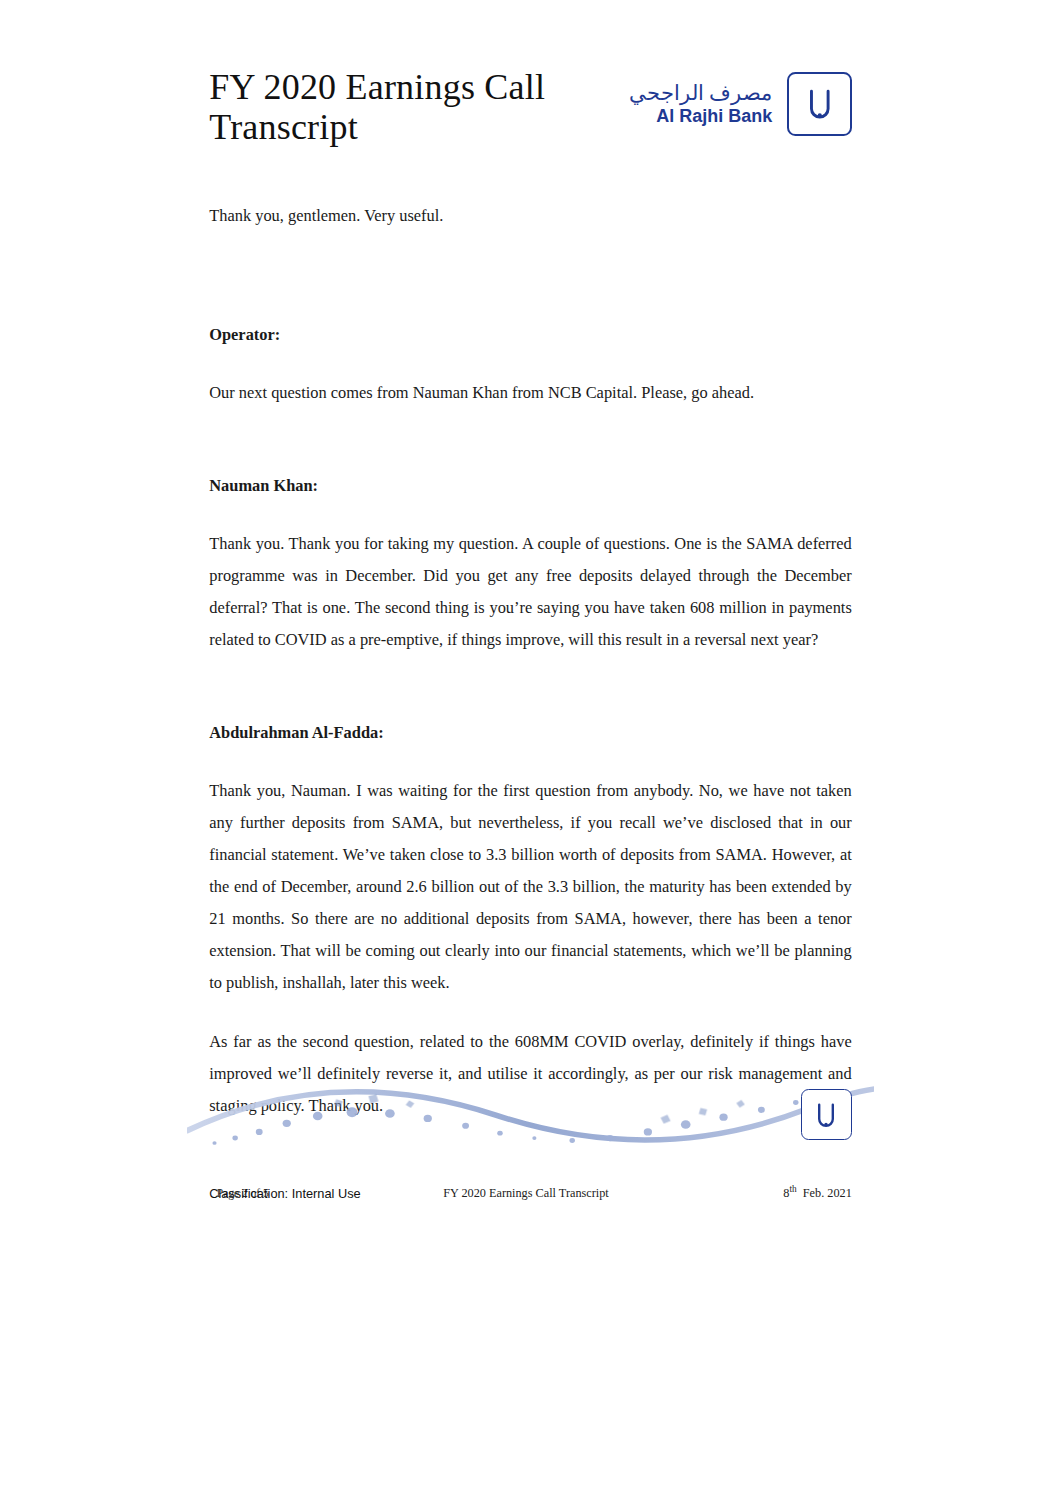FY 2020 Earnings Call Transcript
مصرف الراجحي
Al Rajhi Bank
Thank you, gentlemen. Very useful.
Operator:
Our next question comes from Nauman Khan from NCB Capital. Please, go ahead.
Nauman Khan:
Thank you. Thank you for taking my question. A couple of questions. One is the SAMA deferred programme was in December. Did you get any free deposits delayed through the December deferral? That is one. The second thing is you’re saying you have taken 608 million in payments related to COVID as a pre-emptive, if things improve, will this result in a reversal next year?
Abdulrahman Al-Fadda:
Thank you, Nauman. I was waiting for the first question from anybody. No, we have not taken any further deposits from SAMA, but nevertheless, if you recall we’ve disclosed that in our financial statement. We’ve taken close to 3.3 billion worth of deposits from SAMA. However, at the end of December, around 2.6 billion out of the 3.3 billion, the maturity has been extended by 21 months. So there are no additional deposits from SAMA, however, there has been a tenor extension. That will be coming out clearly into our financial statements, which we’ll be planning to publish, inshallah, later this week.
As far as the second question, related to the 608MM COVID overlay, definitely if things have improved we’ll definitely reverse it, and utilise it accordingly, as per our risk management and staging policy. Thank you.
Page 2 of 5 Classification: Internal Use
FY 2020 Earnings Call Transcript
8th Feb. 2021